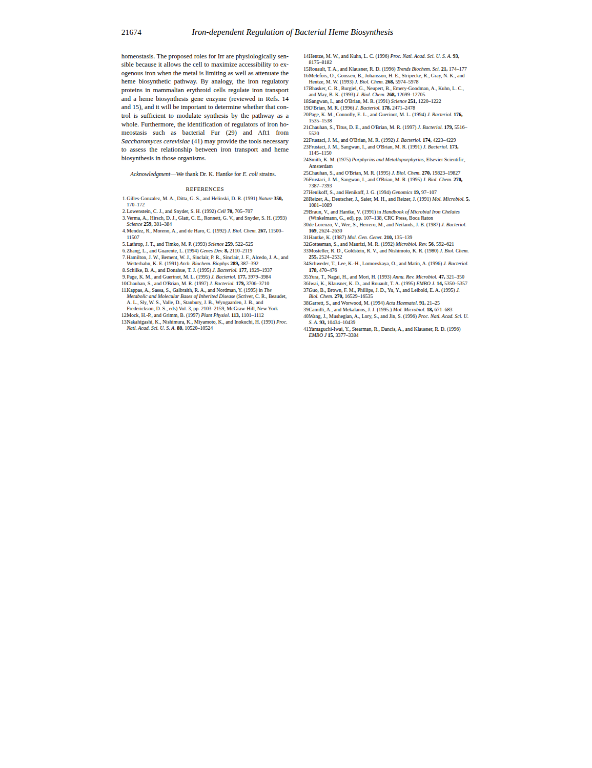21674
Iron-dependent Regulation of Bacterial Heme Biosynthesis
homeostasis. The proposed roles for Irr are physiologically sensible because it allows the cell to maximize accessibility to exogenous iron when the metal is limiting as well as attenuate the heme biosynthetic pathway. By analogy, the iron regulatory proteins in mammalian erythroid cells regulate iron transport and a heme biosynthesis gene enzyme (reviewed in Refs. 14 and 15), and it will be important to determine whether that control is sufficient to modulate synthesis by the pathway as a whole. Furthermore, the identification of regulators of iron homeostasis such as bacterial Fur (29) and Aft1 from Saccharomyces cerevisiae (41) may provide the tools necessary to assess the relationship between iron transport and heme biosynthesis in those organisms.
Acknowledgment—We thank Dr. K. Hantke for E. coli strains.
REFERENCES
1 Gilles-Gonzalez, M. A., Ditta, G. S., and Helinski, D. R. (1991) Nature 350, 170–172
2 Lowenstein, C. J., and Snyder, S. H. (1992) Cell 70, 705–707
3 Verma, A., Hirsch, D. J., Glatt, C. E., Ronnett, G. V., and Snyder, S. H. (1993) Science 259, 381–384
4 Mendez, R., Moreno, A., and de Haro, C. (1992) J. Biol. Chem. 267, 11500–11507
5 Lathrop, J. T., and Timko, M. P. (1993) Science 259, 522–525
6 Zhang, L., and Guarente, L. (1994) Genes Dev. 8, 2110–2119
7 Hamilton, J. W., Bement, W. J., Sinclair, P. R., Sinclair, J. F., Alcedo, J. A., and Wetterhahn, K. E. (1991) Arch. Biochem. Biophys 289, 387–392
8 Schilke, B. A., and Donahue, T. J. (1995) J. Bacteriol. 177, 1929–1937
9 Page, K. M., and Guerinot, M. L. (1995) J. Bacteriol. 177, 3979–3984
10 Chauhan, S., and O'Brian, M. R. (1997) J. Bacteriol. 179, 3706–3710
11 Kappas, A., Sassa, S., Galbraith, R. A., and Nordman, Y. (1995) in The Metabolic and Molecular Bases of Inherited Disease (Scriver, C. R., Beaudet, A. L., Sly, W. S., Valle, D., Stanbury, J. B., Wyngaarden, J. B., and Frederickson, D. S., eds) Vol. 3, pp. 2103–2159, McGraw-Hill, New York
12 Mock, H.-P., and Grimm, B. (1997) Plant Physiol. 113, 1101–1112
13 Nakahigashi, K., Nishimura, K., Miyamoto, K., and Inokuchi, H. (1991) Proc. Natl. Acad. Sci. U. S. A. 88, 10520–10524
14 Hentze, M. W., and Kuhn, L. C. (1996) Proc. Natl. Acad. Sci. U. S. A. 93, 8175–8182
15 Rouault, T. A., and Klausner, R. D. (1996) Trends Biochem. Sci. 21, 174–177
16 Melefors, O., Goossen, B., Johansson, H. E., Stripecke, R., Gray, N. K., and Hentze, M. W. (1993) J. Biol. Chem. 268, 5974–5978
17 Bhasker, C. R., Burgiel, G., Neupert, B., Emery-Goodman, A., Kuhn, L. C., and May, B. K. (1993) J. Biol. Chem. 268, 12699–12705
18 Sangwan, I., and O'Brian, M. R. (1991) Science 251, 1220–1222
19 O'Brian, M. R. (1996) J. Bacteriol. 178, 2471–2478
20 Page, K. M., Connolly, E. L., and Guerinot, M. L. (1994) J. Bacteriol. 176, 1535–1538
21 Chauhan, S., Titus, D. E., and O'Brian, M. R. (1997) J. Bacteriol. 179, 5516–5520
22 Frustaci, J. M., and O'Brian, M. R. (1992) J. Bacteriol. 174, 4223–4229
23 Frustaci, J. M., Sangwan, I., and O'Brian, M. R. (1991) J. Bacteriol. 173, 1145–1150
24 Smith, K. M. (1975) Porphyrins and Metalloporphyrins, Elsevier Scientific, Amsterdam
25 Chauhan, S., and O'Brian, M. R. (1995) J. Biol. Chem. 270, 19823–19827
26 Frustaci, J. M., Sangwan, I., and O'Brian, M. R. (1995) J. Biol. Chem. 270, 7387–7393
27 Henikoff, S., and Henikoff, J. G. (1994) Genomics 19, 97–107
28 Reizer, A., Deutscher, J., Saier, M. H., and Reizer, J. (1991) Mol. Microbiol. 5, 1081–1089
29 Braun, V., and Hantke, V. (1991) in Handbook of Microbial Iron Chelates (Winkelmann, G., ed), pp. 107–138, CRC Press, Boca Raton
30de Lorenzo, V., Wee, S., Herrero, M., and Neilands, J. B. (1987) J. Bacteriol. 169, 2624–2630
31 Hantke, K. (1987) Mol. Gen. Genet. 210, 135–139
32 Gottesman, S., and Maurizi, M. R. (1992) Microbiol. Rev. 56, 592–621
33 Mosteller, R. D., Goldstein, R. V., and Nishimoto, K. R. (1980) J. Biol. Chem. 255, 2524–2532
34 Schweder, T., Lee, K.-H., Lomovskaya, O., and Matin, A. (1996) J. Bacteriol. 178, 470–476
35 Yura, T., Nagai, H., and Mori, H. (1993) Annu. Rev. Microbiol. 47, 321–350
36 Iwai, K., Klausner, K. D., and Rouault, T. A. (1995) EMBO J. 14, 5350–5357
37 Guo, B., Brown, F. M., Phillips, J. D., Yu, Y., and Leibold, E. A. (1995) J. Biol. Chem. 270, 16529–16535
38 Garrett, S., and Worwood, M. (1994) Acta Haematol. 91, 21–25
39 Camilli, A., and Mekalanos, J. J. (1995.) Mol. Microbiol. 18, 671–683
40 Wang, J., Mushegian, A., Lory, S., and Jin, S. (1996) Proc. Natl. Acad. Sci. U. S. A. 93, 10434–10439
41 Yamaguchi-Iwai, Y., Stearman, R., Dancis, A., and Klausner, R. D. (1996) EMBO J 15, 3377–3384